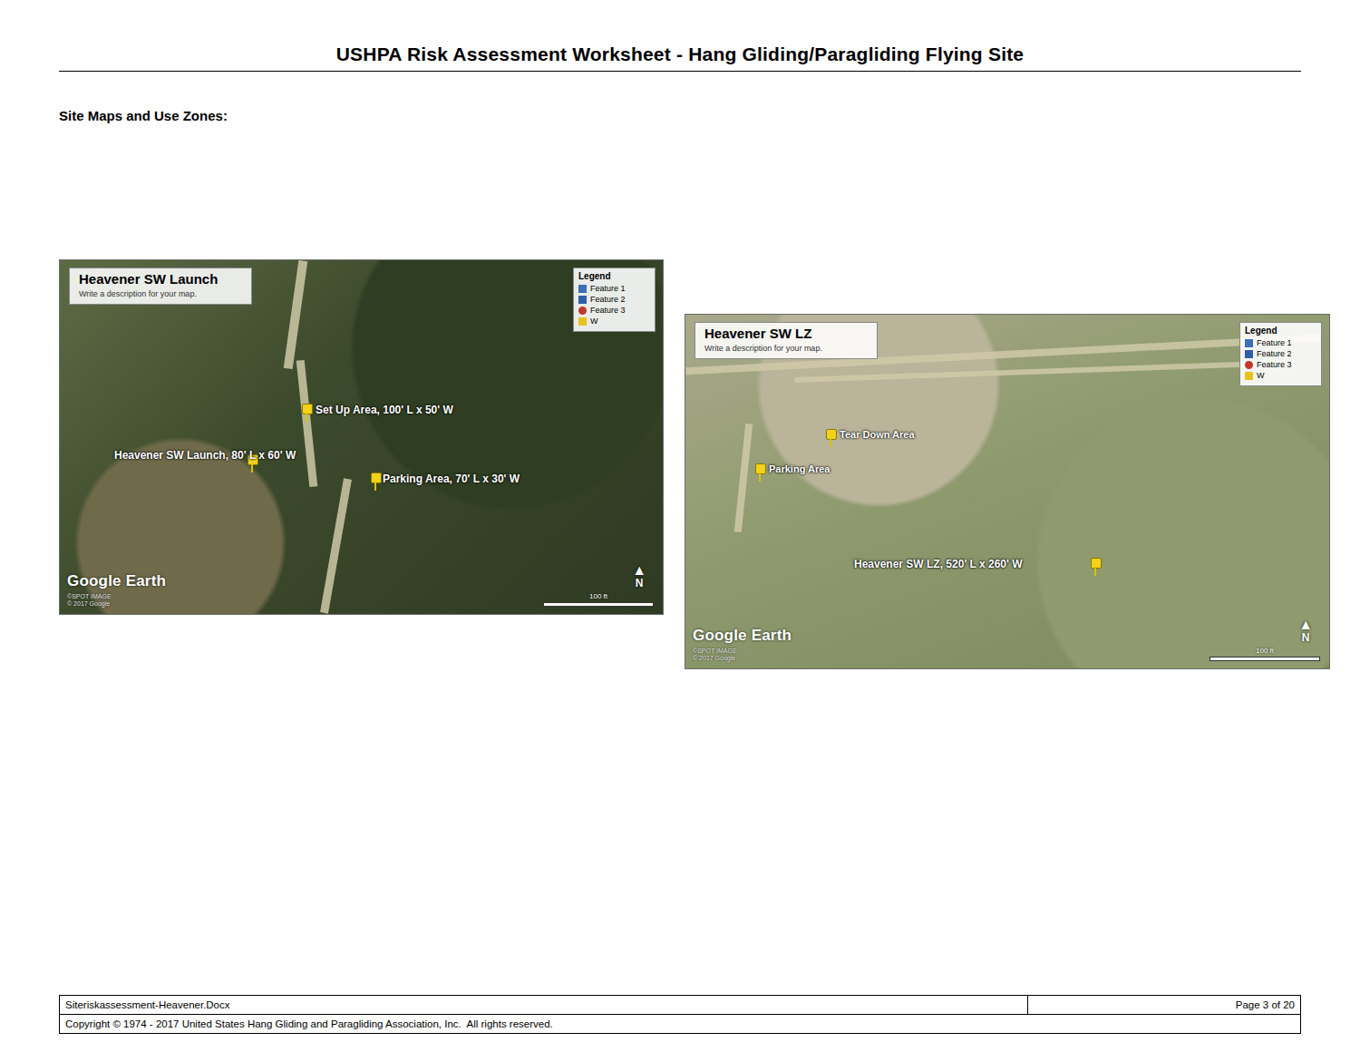USHPA Risk Assessment Worksheet - Hang Gliding/Paragliding Flying Site
Site Maps and Use Zones:
Heavener SW Launch
Write a description for your map.
Legend
Feature 1
Feature 2
Feature 3
W
Set Up Area, 100' L x 50' W
Heavener SW Launch, 80' L x 60' W
Parking Area, 70' L x 30' W
Google Earth
©SPOT IMAGE
© 2017 Google
▲
N
100 ft
Heavener SW LZ
Write a description for your map.
Legend
Feature 1
Feature 2
Feature 3
W
Tear Down Area
Parking Area
Heavener SW LZ, 520' L x 260' W
Google Earth
©SPOT IMAGE
© 2017 Google
▲
N
100 ft
| Siteriskassessment-Heavener.Docx | Page 3 of 20 |
| Copyright © 1974 - 2017 United States Hang Gliding and Paragliding Association, Inc. All rights reserved. |